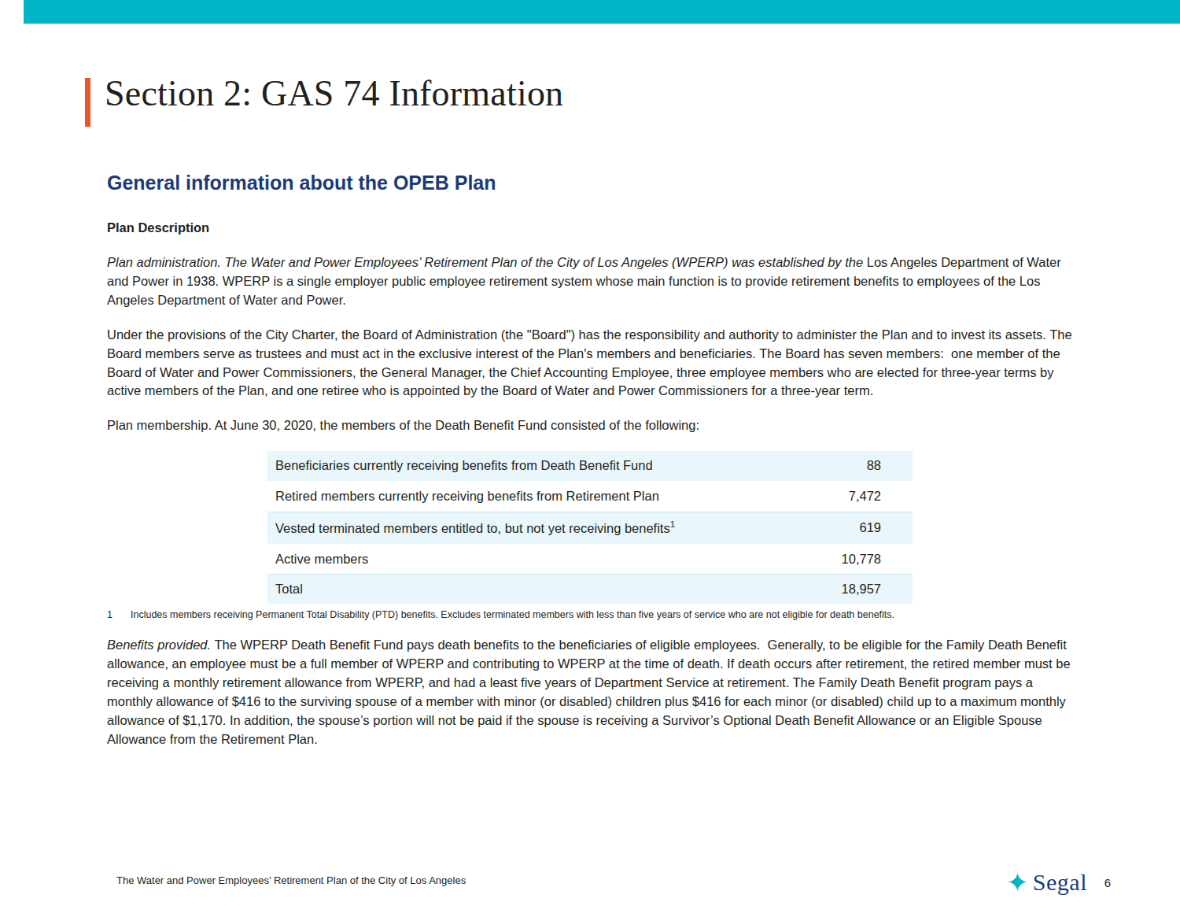Section 2: GAS 74 Information
General information about the OPEB Plan
Plan Description
Plan administration. The Water and Power Employees’ Retirement Plan of the City of Los Angeles (WPERP) was established by the Los Angeles Department of Water and Power in 1938. WPERP is a single employer public employee retirement system whose main function is to provide retirement benefits to employees of the Los Angeles Department of Water and Power.
Under the provisions of the City Charter, the Board of Administration (the "Board") has the responsibility and authority to administer the Plan and to invest its assets. The Board members serve as trustees and must act in the exclusive interest of the Plan's members and beneficiaries. The Board has seven members: one member of the Board of Water and Power Commissioners, the General Manager, the Chief Accounting Employee, three employee members who are elected for three-year terms by active members of the Plan, and one retiree who is appointed by the Board of Water and Power Commissioners for a three-year term.
Plan membership. At June 30, 2020, the members of the Death Benefit Fund consisted of the following:
| Beneficiaries currently receiving benefits from Death Benefit Fund | 88 |
| Retired members currently receiving benefits from Retirement Plan | 7,472 |
| Vested terminated members entitled to, but not yet receiving benefits 1 | 619 |
| Active members | 10,778 |
| Total | 18,957 |
1 Includes members receiving Permanent Total Disability (PTD) benefits. Excludes terminated members with less than five years of service who are not eligible for death benefits.
Benefits provided. The WPERP Death Benefit Fund pays death benefits to the beneficiaries of eligible employees. Generally, to be eligible for the Family Death Benefit allowance, an employee must be a full member of WPERP and contributing to WPERP at the time of death. If death occurs after retirement, the retired member must be receiving a monthly retirement allowance from WPERP, and had a least five years of Department Service at retirement. The Family Death Benefit program pays a monthly allowance of $416 to the surviving spouse of a member with minor (or disabled) children plus $416 for each minor (or disabled) child up to a maximum monthly allowance of $1,170. In addition, the spouse’s portion will not be paid if the spouse is receiving a Survivor’s Optional Death Benefit Allowance or an Eligible Spouse Allowance from the Retirement Plan.
The Water and Power Employees’ Retirement Plan of the City of Los Angeles
✦ Segal
6